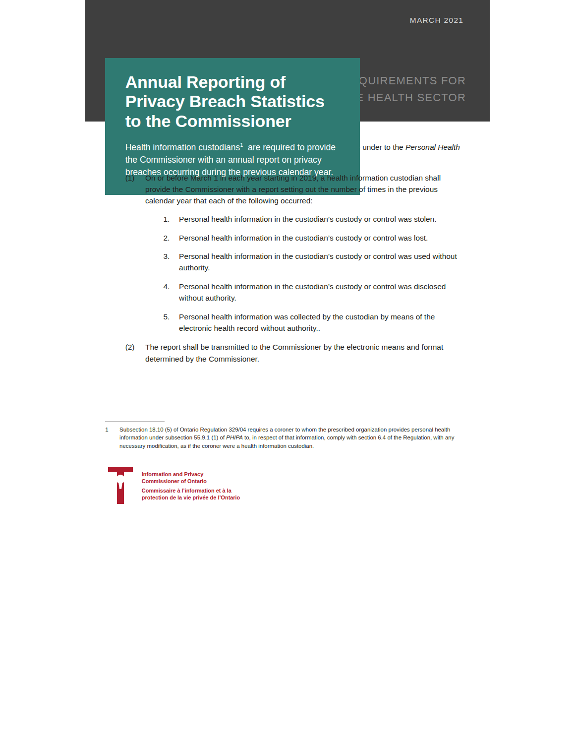MARCH 2021
REQUIREMENTS FOR
THE HEALTH SECTOR
Annual Reporting of Privacy Breach Statistics to the Commissioner
Health information custodians1 are required to provide the Commissioner with an annual report on privacy breaches occurring during the previous calendar year.
This requirement is found in section 6.4 of Ontario Regulation 329/04 made under to the Personal Health Information Protection Act, 2004, as follows:
(1) On or before March 1 in each year starting in 2019, a health information custodian shall provide the Commissioner with a report setting out the number of times in the previous calendar year that each of the following occurred:
1. Personal health information in the custodian’s custody or control was stolen.
2. Personal health information in the custodian’s custody or control was lost.
3. Personal health information in the custodian’s custody or control was used without authority.
4. Personal health information in the custodian’s custody or control was disclosed without authority.
5. Personal health information was collected by the custodian by means of the electronic health record without authority..
(2) The report shall be transmitted to the Commissioner by the electronic means and format determined by the Commissioner.
1
Subsection 18.10 (5) of Ontario Regulation 329/04 requires a coroner to whom the prescribed organization provides personal health information under subsection 55.9.1 (1) of PHIPA to, in respect of that information, comply with section 6.4 of the Regulation, with any necessary modification, as if the coroner were a health information custodian.
Information and Privacy
Commissioner of Ontario Commissaire à l’information et à la
protection de la vie privée de l’Ontario